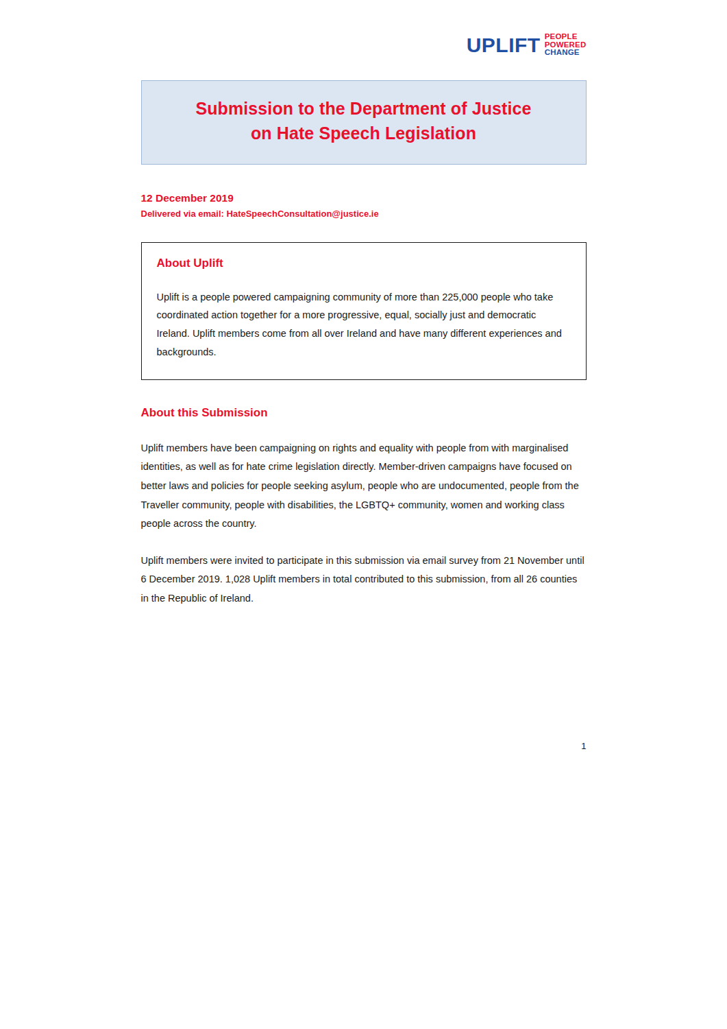UPLIFT
PEOPLE POWERED CHANGE
Submission to the Department of Justice
on Hate Speech Legislation
12 December 2019
Delivered via email: HateSpeechConsultation@justice.ie
About Uplift
Uplift is a people powered campaigning community of more than 225,000 people who take coordinated action together for a more progressive, equal, socially just and democratic Ireland. Uplift members come from all over Ireland and have many different experiences and backgrounds.
About this Submission
Uplift members have been campaigning on rights and equality with people from with marginalised identities, as well as for hate crime legislation directly. Member-driven campaigns have focused on better laws and policies for people seeking asylum, people who are undocumented, people from the Traveller community, people with disabilities, the LGBTQ+ community, women and working class people across the country.
Uplift members were invited to participate in this submission via email survey from 21 November until 6 December 2019. 1,028 Uplift members in total contributed to this submission, from all 26 counties in the Republic of Ireland.
1